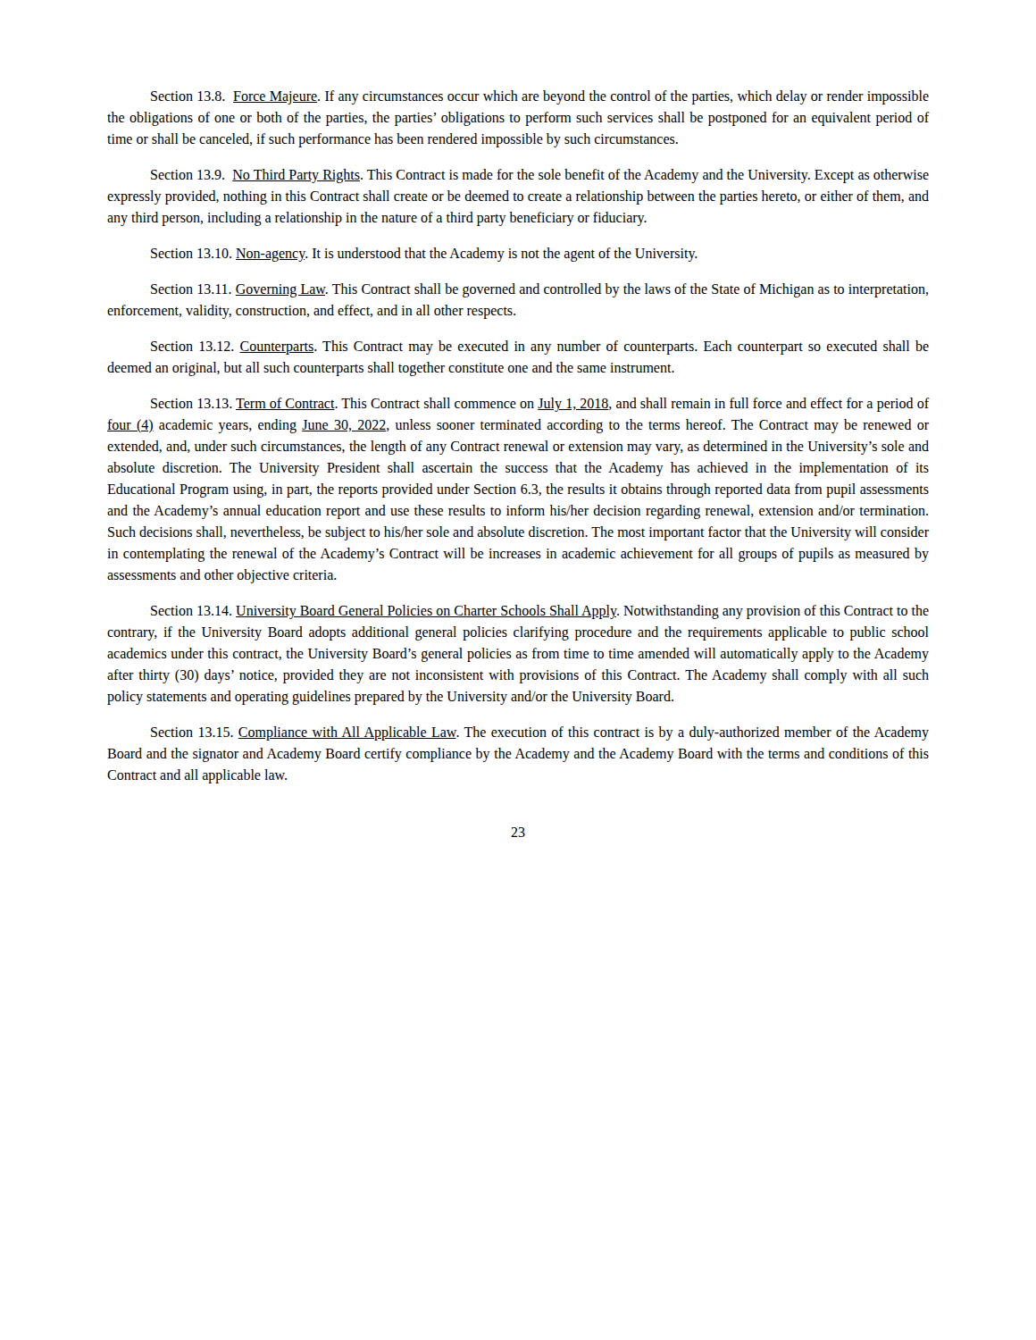Section 13.8. Force Majeure. If any circumstances occur which are beyond the control of the parties, which delay or render impossible the obligations of one or both of the parties, the parties’ obligations to perform such services shall be postponed for an equivalent period of time or shall be canceled, if such performance has been rendered impossible by such circumstances.
Section 13.9. No Third Party Rights. This Contract is made for the sole benefit of the Academy and the University. Except as otherwise expressly provided, nothing in this Contract shall create or be deemed to create a relationship between the parties hereto, or either of them, and any third person, including a relationship in the nature of a third party beneficiary or fiduciary.
Section 13.10. Non-agency. It is understood that the Academy is not the agent of the University.
Section 13.11. Governing Law. This Contract shall be governed and controlled by the laws of the State of Michigan as to interpretation, enforcement, validity, construction, and effect, and in all other respects.
Section 13.12. Counterparts. This Contract may be executed in any number of counterparts. Each counterpart so executed shall be deemed an original, but all such counterparts shall together constitute one and the same instrument.
Section 13.13. Term of Contract. This Contract shall commence on July 1, 2018, and shall remain in full force and effect for a period of four (4) academic years, ending June 30, 2022, unless sooner terminated according to the terms hereof. The Contract may be renewed or extended, and, under such circumstances, the length of any Contract renewal or extension may vary, as determined in the University’s sole and absolute discretion. The University President shall ascertain the success that the Academy has achieved in the implementation of its Educational Program using, in part, the reports provided under Section 6.3, the results it obtains through reported data from pupil assessments and the Academy’s annual education report and use these results to inform his/her decision regarding renewal, extension and/or termination. Such decisions shall, nevertheless, be subject to his/her sole and absolute discretion. The most important factor that the University will consider in contemplating the renewal of the Academy’s Contract will be increases in academic achievement for all groups of pupils as measured by assessments and other objective criteria.
Section 13.14. University Board General Policies on Charter Schools Shall Apply. Notwithstanding any provision of this Contract to the contrary, if the University Board adopts additional general policies clarifying procedure and the requirements applicable to public school academics under this contract, the University Board’s general policies as from time to time amended will automatically apply to the Academy after thirty (30) days’ notice, provided they are not inconsistent with provisions of this Contract. The Academy shall comply with all such policy statements and operating guidelines prepared by the University and/or the University Board.
Section 13.15. Compliance with All Applicable Law. The execution of this contract is by a duly-authorized member of the Academy Board and the signator and Academy Board certify compliance by the Academy and the Academy Board with the terms and conditions of this Contract and all applicable law.
23